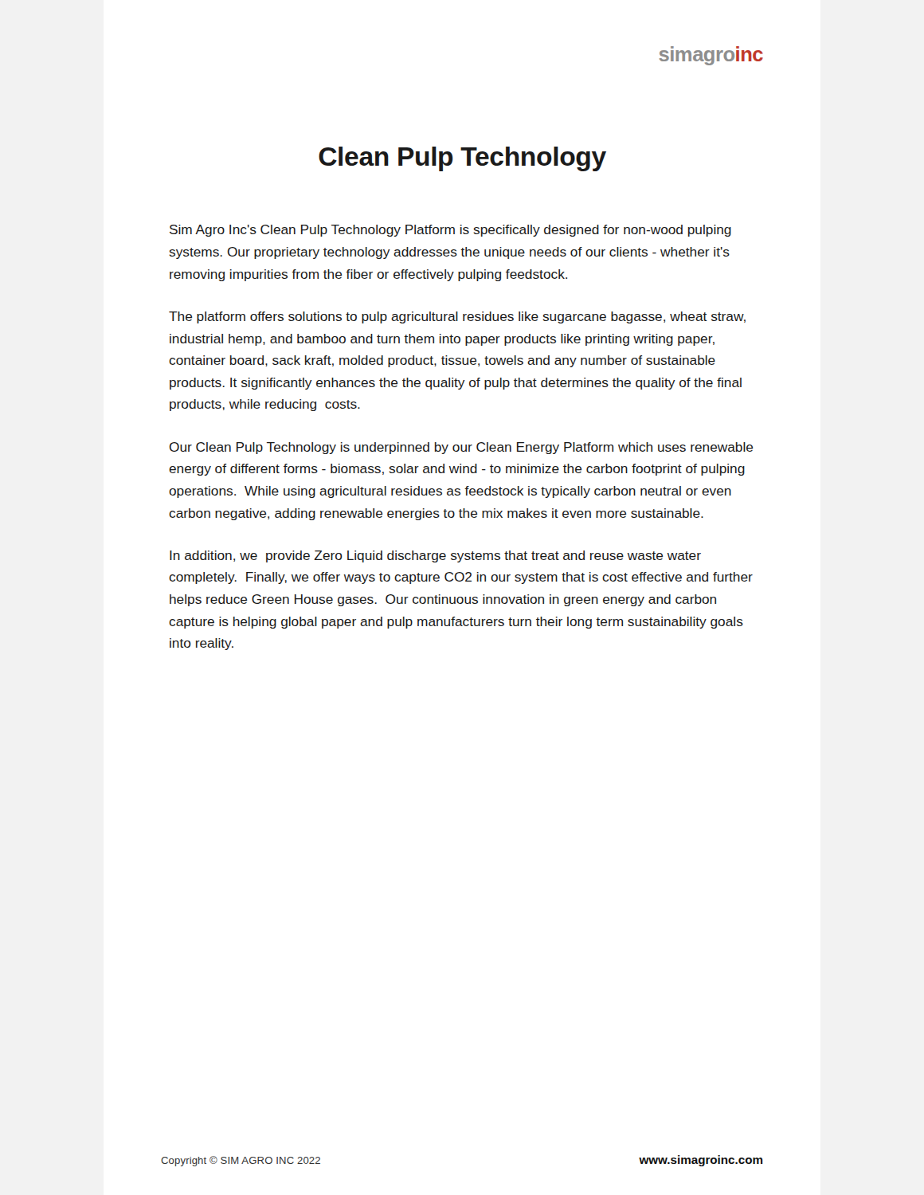sim agro inc
Clean Pulp Technology
Sim Agro Inc's Clean Pulp Technology Platform is specifically designed for non-wood pulping systems. Our proprietary technology addresses the unique needs of our clients - whether it's removing impurities from the fiber or effectively pulping feedstock.
The platform offers solutions to pulp agricultural residues like sugarcane bagasse, wheat straw, industrial hemp, and bamboo and turn them into paper products like printing writing paper, container board, sack kraft, molded product, tissue, towels and any number of sustainable products. It significantly enhances the the quality of pulp that determines the quality of the final products, while reducing costs.
Our Clean Pulp Technology is underpinned by our Clean Energy Platform which uses renewable energy of different forms - biomass, solar and wind - to minimize the carbon footprint of pulping operations. While using agricultural residues as feedstock is typically carbon neutral or even carbon negative, adding renewable energies to the mix makes it even more sustainable.
In addition, we provide Zero Liquid discharge systems that treat and reuse waste water completely. Finally, we offer ways to capture CO2 in our system that is cost effective and further helps reduce Green House gases. Our continuous innovation in green energy and carbon capture is helping global paper and pulp manufacturers turn their long term sustainability goals into reality.
Copyright © SIM AGRO INC 2022 www.simagroinc.com